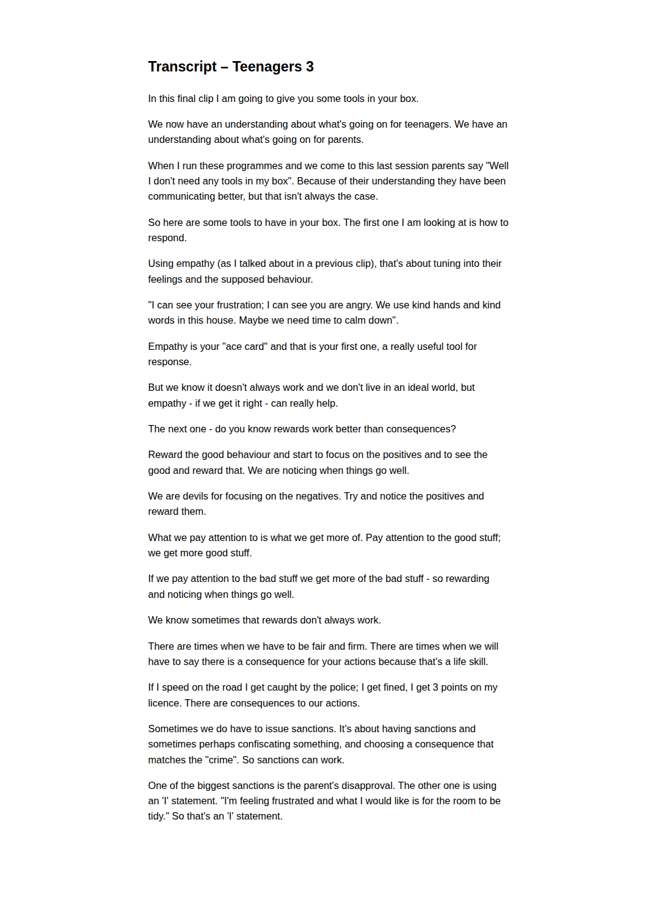Transcript – Teenagers 3
In this final clip I am going to give you some tools in your box.
We now have an understanding about what's going on for teenagers. We have an understanding about what's going on for parents.
When I run these programmes and we come to this last session parents say "Well I don't need any tools in my box". Because of their understanding they have been communicating better, but that isn't always the case.
So here are some tools to have in your box. The first one I am looking at is how to respond.
Using empathy (as I talked about in a previous clip), that's about tuning into their feelings and the supposed behaviour.
"I can see your frustration; I can see you are angry. We use kind hands and kind words in this house. Maybe we need time to calm down".
Empathy is your "ace card" and that is your first one, a really useful tool for response.
But we know it doesn't always work and we don't live in an ideal world, but empathy - if we get it right - can really help.
The next one - do you know rewards work better than consequences?
Reward the good behaviour and start to focus on the positives and to see the good and reward that. We are noticing when things go well.
We are devils for focusing on the negatives. Try and notice the positives and reward them.
What we pay attention to is what we get more of. Pay attention to the good stuff; we get more good stuff.
If we pay attention to the bad stuff we get more of the bad stuff - so rewarding and noticing when things go well.
We know sometimes that rewards don't always work.
There are times when we have to be fair and firm. There are times when we will have to say there is a consequence for your actions because that's a life skill.
If I speed on the road I get caught by the police; I get fined, I get 3 points on my licence. There are consequences to our actions.
Sometimes we do have to issue sanctions. It's about having sanctions and sometimes perhaps confiscating something, and choosing a consequence that matches the "crime". So sanctions can work.
One of the biggest sanctions is the parent's disapproval. The other one is using an 'I' statement. "I'm feeling frustrated and what I would like is for the room to be tidy." So that's an 'I' statement.